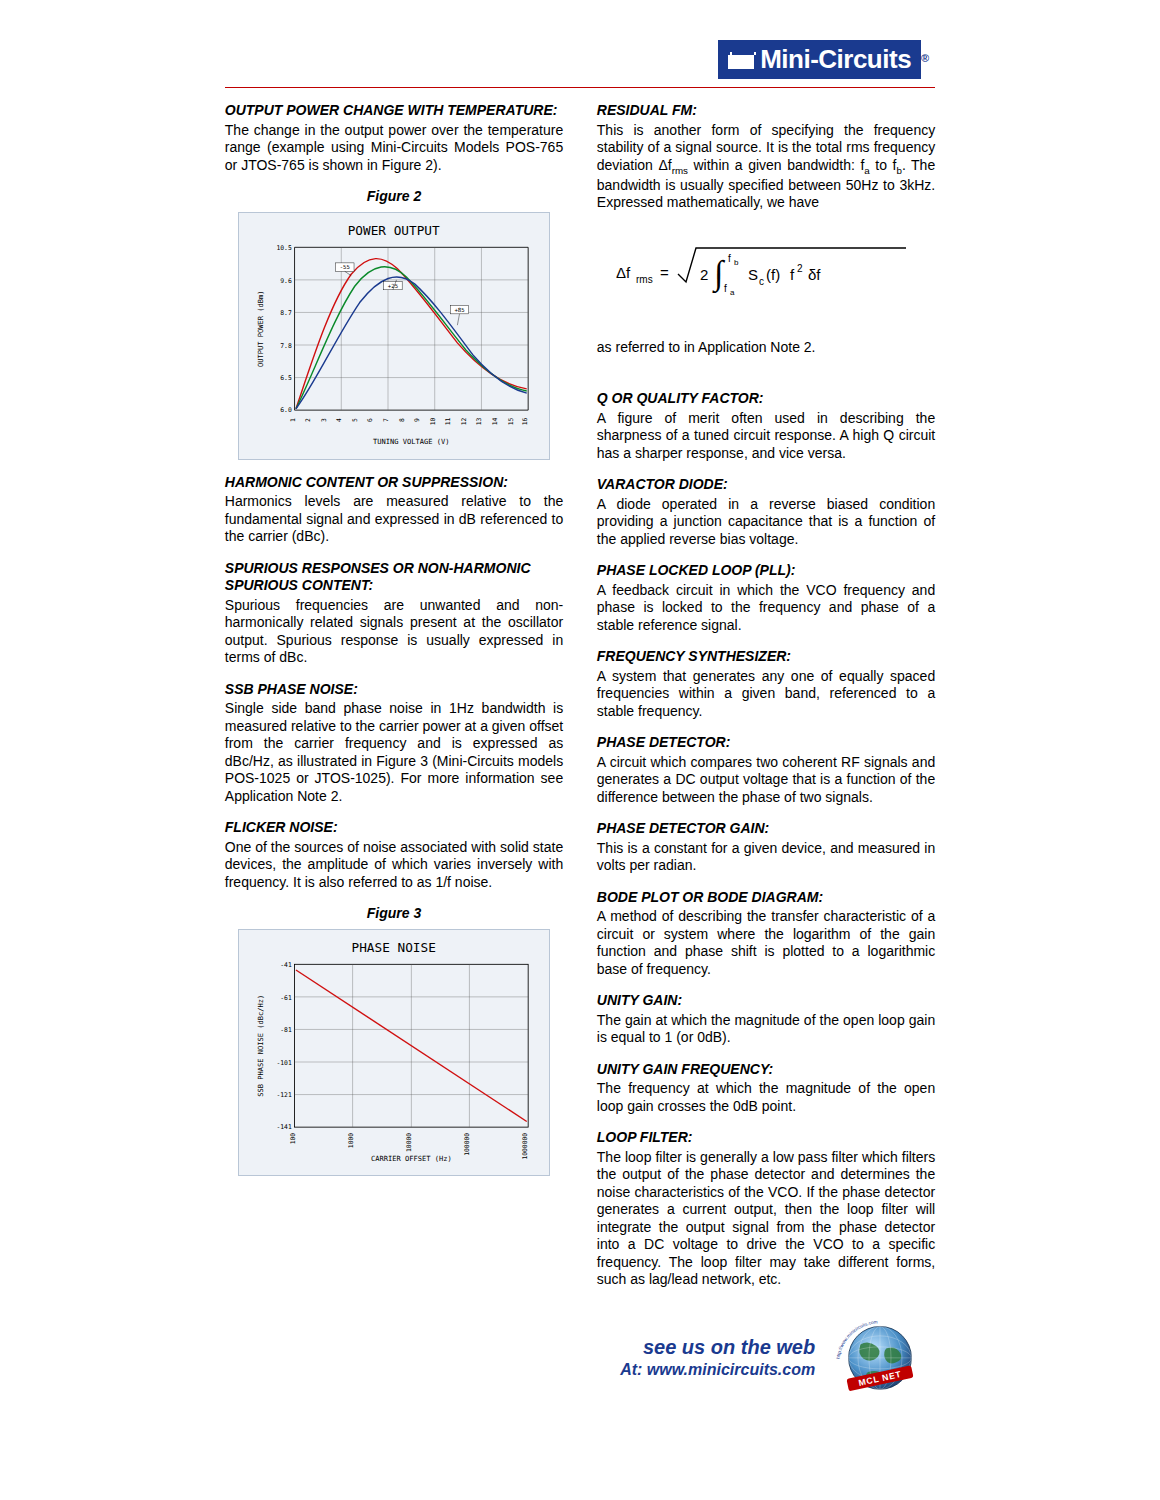Mini-Circuits®
Output Power Change with Temperature:
The change in the output power over the temperature range (example using Mini-Circuits Models POS-765 or JTOS-765 is shown in Figure 2).
Figure 2
POWER OUTPUT 10.5 9.6 8.7 7.8 6.5 6.0 OUTPUT POWER (dBm) 1 2 3 4 5 6 7 8 9 10 11 12 13 14 15 16 TUNING VOLTAGE (V) -55 +25 +85
Harmonic Content or Suppression:
Harmonics levels are measured relative to the fundamental signal and expressed in dB referenced to the carrier (dBc).
Spurious Responses or Non-Harmonic
Spurious Content:
Spurious frequencies are unwanted and non-harmonically related signals present at the oscillator output. Spurious response is usually expressed in terms of dBc.
SSB Phase Noise:
Single side band phase noise in 1Hz bandwidth is measured relative to the carrier power at a given offset from the carrier frequency and is expressed as dBc/Hz, as illustrated in Figure 3 (Mini-Circuits models POS-1025 or JTOS-1025). For more information see Application Note 2.
Flicker Noise:
One of the sources of noise associated with solid state devices, the amplitude of which varies inversely with frequency. It is also referred to as 1/f noise.
Figure 3
PHASE NOISE -41 -61 -81 -101 -121 -141 SSB PHASE NOISE (dBc/Hz) 100 1000 10000 100000 1000000 CARRIER OFFSET (Hz)
Residual FM:
This is another form of specifying the frequency stability of a signal source. It is the total rms frequency deviation Δfrms within a given bandwidth: fa to fb. The bandwidth is usually specified between 50Hz to 3kHz. Expressed mathematically, we have
Δf rms = 2 ∫ f b f a S c (f) f 2 δf
as referred to in Application Note 2.
Q or Quality Factor:
A figure of merit often used in describing the sharpness of a tuned circuit response. A high Q circuit has a sharper response, and vice versa.
Varactor Diode:
A diode operated in a reverse biased condition providing a junction capacitance that is a function of the applied reverse bias voltage.
Phase Locked Loop (PLL):
A feedback circuit in which the VCO frequency and phase is locked to the frequency and phase of a stable reference signal.
Frequency Synthesizer:
A system that generates any one of equally spaced frequencies within a given band, referenced to a stable frequency.
Phase Detector:
A circuit which compares two coherent RF signals and generates a DC output voltage that is a function of the difference between the phase of two signals.
Phase Detector Gain:
This is a constant for a given device, and measured in volts per radian.
Bode Plot or Bode Diagram:
A method of describing the transfer characteristic of a circuit or system where the logarithm of the gain function and phase shift is plotted to a logarithmic base of frequency.
Unity Gain:
The gain at which the magnitude of the open loop gain is equal to 1 (or 0dB).
Unity Gain Frequency:
The frequency at which the magnitude of the open loop gain crosses the 0dB point.
Loop Filter:
The loop filter is generally a low pass filter which filters the output of the phase detector and determines the noise characteristics of the VCO. If the phase detector generates a current output, then the loop filter will integrate the output signal from the phase detector into a DC voltage to drive the VCO to a specific frequency. The loop filter may take different forms, such as lag/lead network, etc.
see us on the web
At: www.minicircuits.com
MCL NET http://www.minicircuits.com